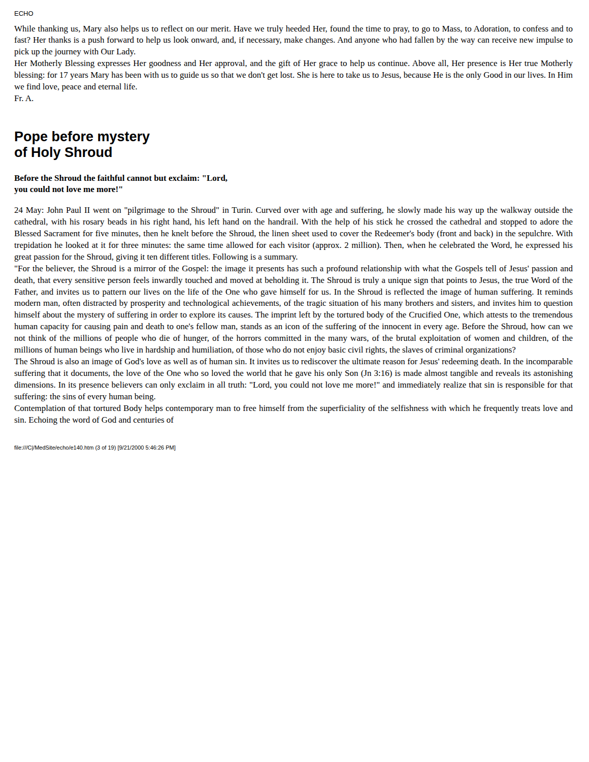ECHO
While thanking us, Mary also helps us to reflect on our merit. Have we truly heeded Her, found the time to pray, to go to Mass, to Adoration, to confess and to fast? Her thanks is a push forward to help us look onward, and, if necessary, make changes. And anyone who had fallen by the way can receive new impulse to pick up the journey with Our Lady.
Her Motherly Blessing expresses Her goodness and Her approval, and the gift of Her grace to help us continue. Above all, Her presence is Her true Motherly blessing: for 17 years Mary has been with us to guide us so that we don't get lost. She is here to take us to Jesus, because He is the only Good in our lives. In Him we find love, peace and eternal life.
Fr. A.
Pope before mystery
of Holy Shroud
Before the Shroud the faithful cannot but exclaim: "Lord,
you could not love me more!"
24 May: John Paul II went on "pilgrimage to the Shroud" in Turin. Curved over with age and suffering, he slowly made his way up the walkway outside the cathedral, with his rosary beads in his right hand, his left hand on the handrail. With the help of his stick he crossed the cathedral and stopped to adore the Blessed Sacrament for five minutes, then he knelt before the Shroud, the linen sheet used to cover the Redeemer's body (front and back) in the sepulchre. With trepidation he looked at it for three minutes: the same time allowed for each visitor (approx. 2 million). Then, when he celebrated the Word, he expressed his great passion for the Shroud, giving it ten different titles. Following is a summary.
"For the believer, the Shroud is a mirror of the Gospel: the image it presents has such a profound relationship with what the Gospels tell of Jesus' passion and death, that every sensitive person feels inwardly touched and moved at beholding it. The Shroud is truly a unique sign that points to Jesus, the true Word of the Father, and invites us to pattern our lives on the life of the One who gave himself for us. In the Shroud is reflected the image of human suffering. It reminds modern man, often distracted by prosperity and technological achievements, of the tragic situation of his many brothers and sisters, and invites him to question himself about the mystery of suffering in order to explore its causes. The imprint left by the tortured body of the Crucified One, which attests to the tremendous human capacity for causing pain and death to one's fellow man, stands as an icon of the suffering of the innocent in every age. Before the Shroud, how can we not think of the millions of people who die of hunger, of the horrors committed in the many wars, of the brutal exploitation of women and children, of the millions of human beings who live in hardship and humiliation, of those who do not enjoy basic civil rights, the slaves of criminal organizations?
The Shroud is also an image of God's love as well as of human sin. It invites us to rediscover the ultimate reason for Jesus' redeeming death. In the incomparable suffering that it documents, the love of the One who so loved the world that he gave his only Son (Jn 3:16) is made almost tangible and reveals its astonishing dimensions. In its presence believers can only exclaim in all truth: "Lord, you could not love me more!" and immediately realize that sin is responsible for that suffering: the sins of every human being.
Contemplation of that tortured Body helps contemporary man to free himself from the superficiality of the selfishness with which he frequently treats love and sin. Echoing the word of God and centuries of
file:///C|/MedSite/echo/e140.htm (3 of 19) [9/21/2000 5:46:26 PM]